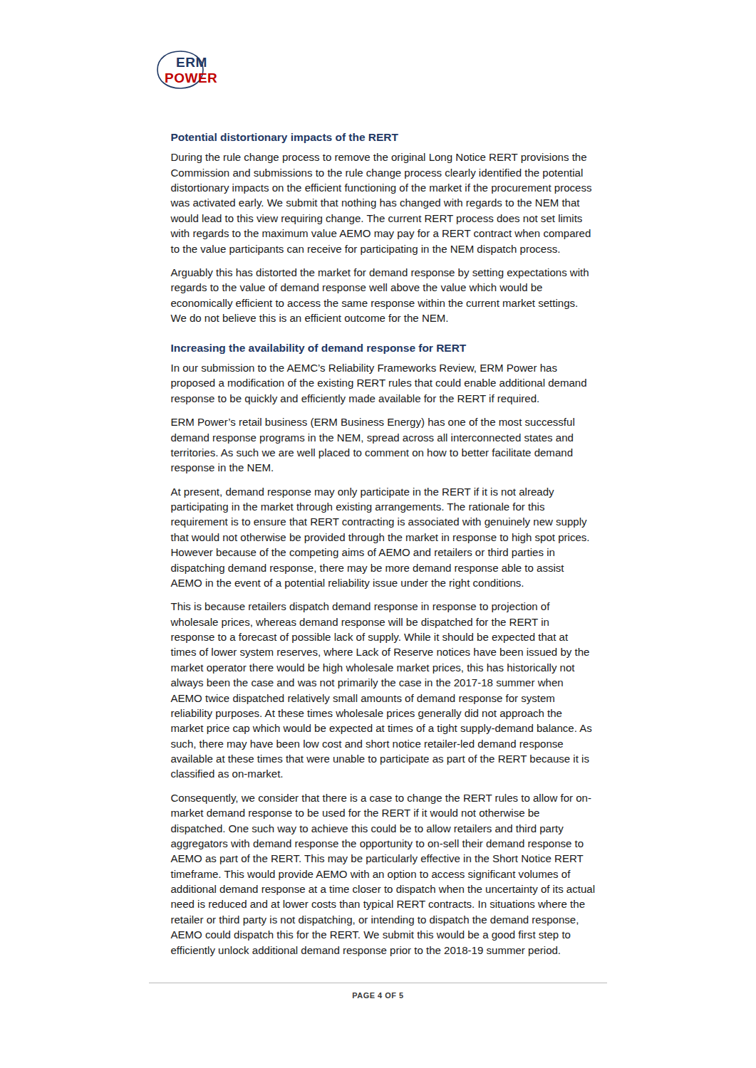ERM POWER
Potential distortionary impacts of the RERT
During the rule change process to remove the original Long Notice RERT provisions the Commission and submissions to the rule change process clearly identified the potential distortionary impacts on the efficient functioning of the market if the procurement process was activated early. We submit that nothing has changed with regards to the NEM that would lead to this view requiring change. The current RERT process does not set limits with regards to the maximum value AEMO may pay for a RERT contract when compared to the value participants can receive for participating in the NEM dispatch process.
Arguably this has distorted the market for demand response by setting expectations with regards to the value of demand response well above the value which would be economically efficient to access the same response within the current market settings. We do not believe this is an efficient outcome for the NEM.
Increasing the availability of demand response for RERT
In our submission to the AEMC’s Reliability Frameworks Review, ERM Power has proposed a modification of the existing RERT rules that could enable additional demand response to be quickly and efficiently made available for the RERT if required.
ERM Power’s retail business (ERM Business Energy) has one of the most successful demand response programs in the NEM, spread across all interconnected states and territories. As such we are well placed to comment on how to better facilitate demand response in the NEM.
At present, demand response may only participate in the RERT if it is not already participating in the market through existing arrangements. The rationale for this requirement is to ensure that RERT contracting is associated with genuinely new supply that would not otherwise be provided through the market in response to high spot prices. However because of the competing aims of AEMO and retailers or third parties in dispatching demand response, there may be more demand response able to assist AEMO in the event of a potential reliability issue under the right conditions.
This is because retailers dispatch demand response in response to projection of wholesale prices, whereas demand response will be dispatched for the RERT in response to a forecast of possible lack of supply. While it should be expected that at times of lower system reserves, where Lack of Reserve notices have been issued by the market operator there would be high wholesale market prices, this has historically not always been the case and was not primarily the case in the 2017-18 summer when AEMO twice dispatched relatively small amounts of demand response for system reliability purposes. At these times wholesale prices generally did not approach the market price cap which would be expected at times of a tight supply-demand balance. As such, there may have been low cost and short notice retailer-led demand response available at these times that were unable to participate as part of the RERT because it is classified as on-market.
Consequently, we consider that there is a case to change the RERT rules to allow for on-market demand response to be used for the RERT if it would not otherwise be dispatched. One such way to achieve this could be to allow retailers and third party aggregators with demand response the opportunity to on-sell their demand response to AEMO as part of the RERT. This may be particularly effective in the Short Notice RERT timeframe. This would provide AEMO with an option to access significant volumes of additional demand response at a time closer to dispatch when the uncertainty of its actual need is reduced and at lower costs than typical RERT contracts. In situations where the retailer or third party is not dispatching, or intending to dispatch the demand response, AEMO could dispatch this for the RERT. We submit this would be a good first step to efficiently unlock additional demand response prior to the 2018-19 summer period.
PAGE 4 OF 5